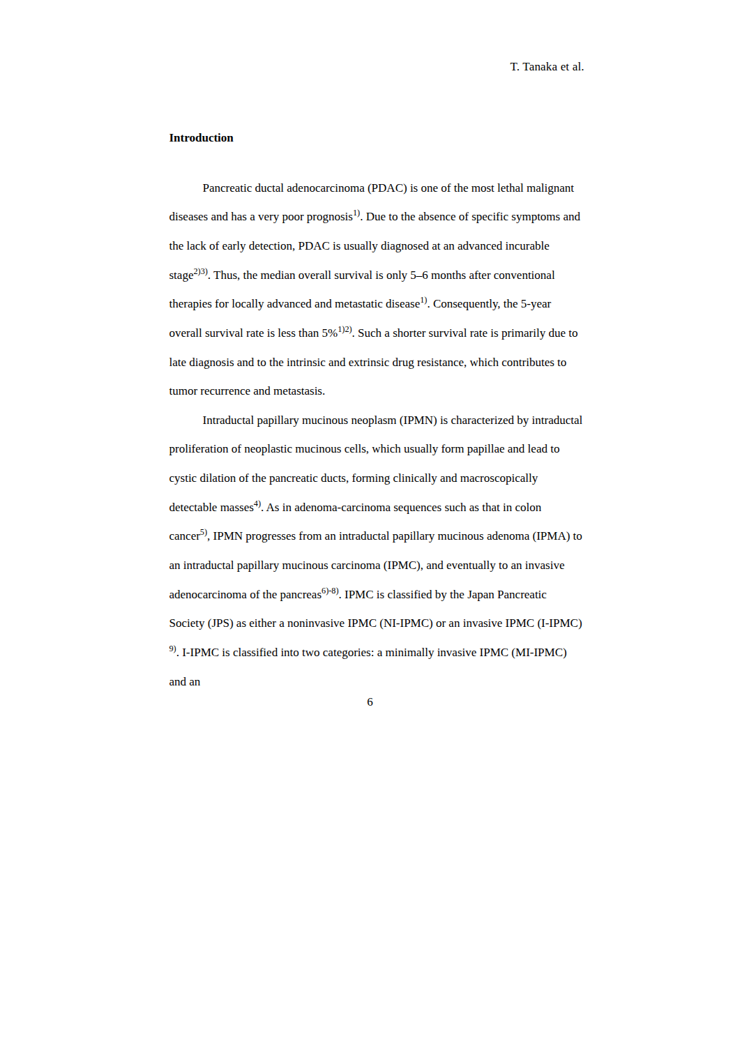T. Tanaka et al.
Introduction
Pancreatic ductal adenocarcinoma (PDAC) is one of the most lethal malignant diseases and has a very poor prognosis1). Due to the absence of specific symptoms and the lack of early detection, PDAC is usually diagnosed at an advanced incurable stage2)3). Thus, the median overall survival is only 5–6 months after conventional therapies for locally advanced and metastatic disease1). Consequently, the 5-year overall survival rate is less than 5%1)2). Such a shorter survival rate is primarily due to late diagnosis and to the intrinsic and extrinsic drug resistance, which contributes to tumor recurrence and metastasis.
Intraductal papillary mucinous neoplasm (IPMN) is characterized by intraductal proliferation of neoplastic mucinous cells, which usually form papillae and lead to cystic dilation of the pancreatic ducts, forming clinically and macroscopically detectable masses4). As in adenoma-carcinoma sequences such as that in colon cancer5), IPMN progresses from an intraductal papillary mucinous adenoma (IPMA) to an intraductal papillary mucinous carcinoma (IPMC), and eventually to an invasive adenocarcinoma of the pancreas6)-8). IPMC is classified by the Japan Pancreatic Society (JPS) as either a noninvasive IPMC (NI-IPMC) or an invasive IPMC (I-IPMC) 9). I-IPMC is classified into two categories: a minimally invasive IPMC (MI-IPMC) and an
6